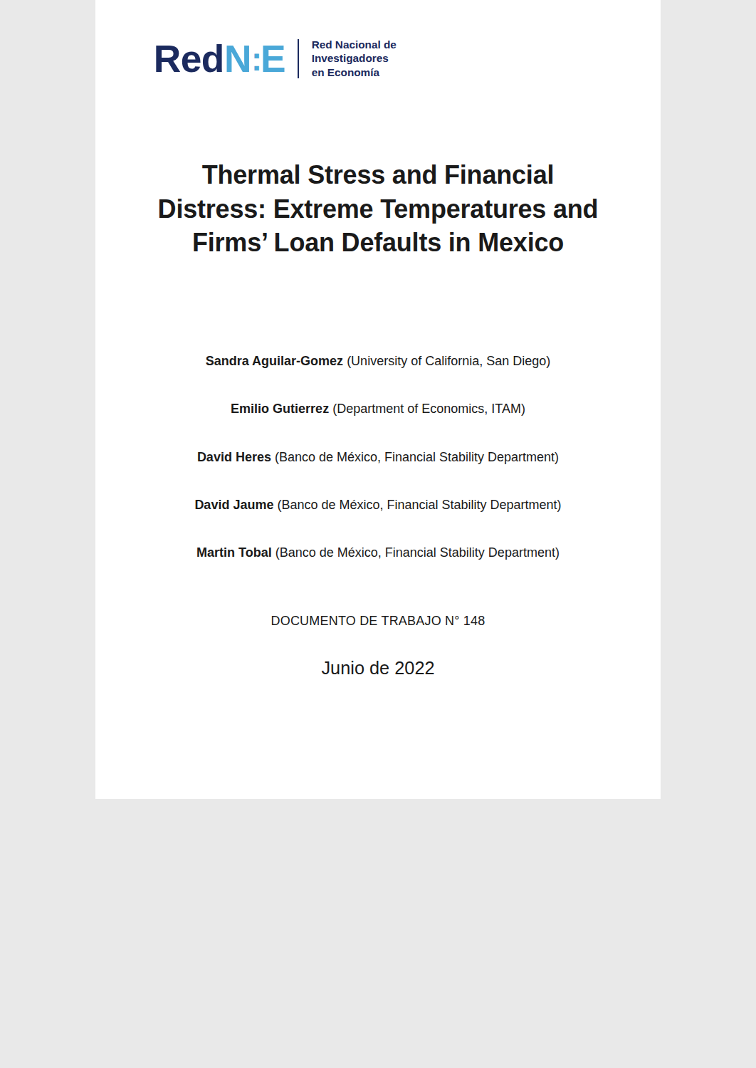RedN: E
Red Nacional de
Investigadores
en Economía
Thermal Stress and Financial Distress: Extreme Temperatures and Firms’ Loan Defaults in Mexico
Sandra Aguilar-Gomez (University of California, San Diego)
Emilio Gutierrez (Department of Economics, ITAM)
David Heres (Banco de México, Financial Stability Department)
David Jaume (Banco de México, Financial Stability Department)
Martin Tobal (Banco de México, Financial Stability Department)
DOCUMENTO DE TRABAJO N° 148
Junio de 2022